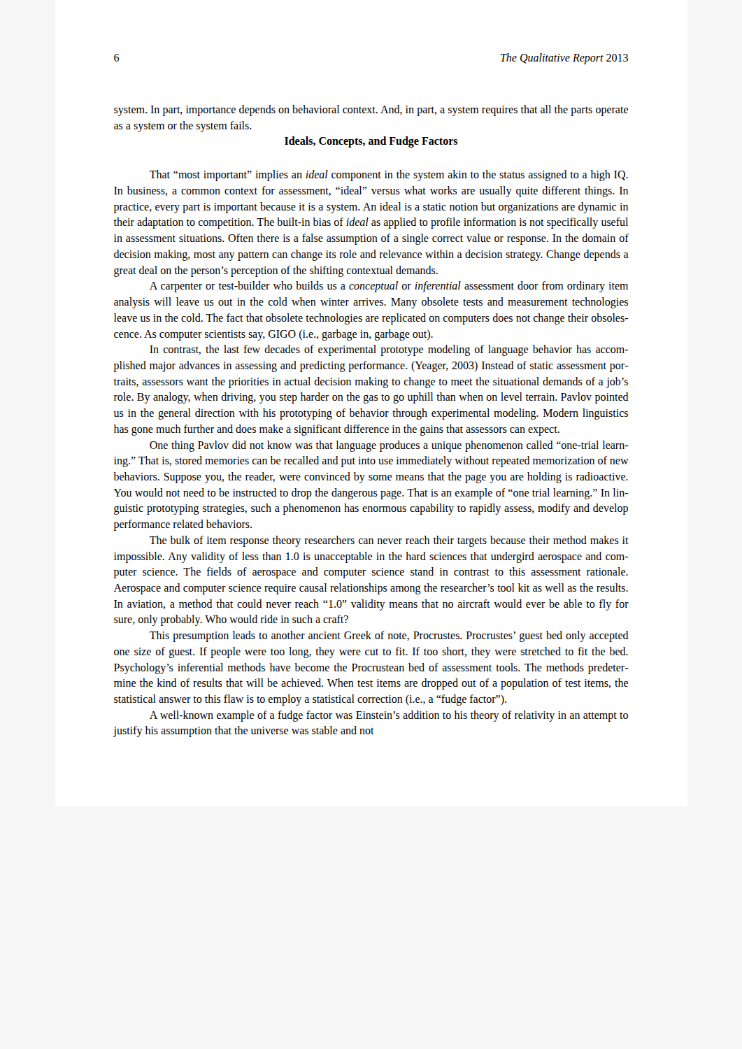6 The Qualitative Report 2013
system. In part, importance depends on behavioral context. And, in part, a system requires that all the parts operate as a system or the system fails.
Ideals, Concepts, and Fudge Factors
That “most important” implies an ideal component in the system akin to the status assigned to a high IQ. In business, a common context for assessment, “ideal” versus what works are usually quite different things. In practice, every part is important because it is a system. An ideal is a static notion but organizations are dynamic in their adaptation to competition. The built-in bias of ideal as applied to profile information is not specifically useful in assessment situations. Often there is a false assumption of a single correct value or response. In the domain of decision making, most any pattern can change its role and relevance within a decision strategy. Change depends a great deal on the person’s perception of the shifting contextual demands.
A carpenter or test-builder who builds us a conceptual or inferential assessment door from ordinary item analysis will leave us out in the cold when winter arrives. Many obsolete tests and measurement technologies leave us in the cold. The fact that obsolete technologies are replicated on computers does not change their obsolescence. As computer scientists say, GIGO (i.e., garbage in, garbage out).
In contrast, the last few decades of experimental prototype modeling of language behavior has accomplished major advances in assessing and predicting performance. (Yeager, 2003) Instead of static assessment portraits, assessors want the priorities in actual decision making to change to meet the situational demands of a job’s role. By analogy, when driving, you step harder on the gas to go uphill than when on level terrain. Pavlov pointed us in the general direction with his prototyping of behavior through experimental modeling. Modern linguistics has gone much further and does make a significant difference in the gains that assessors can expect.
One thing Pavlov did not know was that language produces a unique phenomenon called “one-trial learning.” That is, stored memories can be recalled and put into use immediately without repeated memorization of new behaviors. Suppose you, the reader, were convinced by some means that the page you are holding is radioactive. You would not need to be instructed to drop the dangerous page. That is an example of “one trial learning.” In linguistic prototyping strategies, such a phenomenon has enormous capability to rapidly assess, modify and develop performance related behaviors.
The bulk of item response theory researchers can never reach their targets because their method makes it impossible. Any validity of less than 1.0 is unacceptable in the hard sciences that undergird aerospace and computer science. The fields of aerospace and computer science stand in contrast to this assessment rationale. Aerospace and computer science require causal relationships among the researcher’s tool kit as well as the results. In aviation, a method that could never reach “1.0” validity means that no aircraft would ever be able to fly for sure, only probably. Who would ride in such a craft?
This presumption leads to another ancient Greek of note, Procrustes. Procrustes’ guest bed only accepted one size of guest. If people were too long, they were cut to fit. If too short, they were stretched to fit the bed. Psychology’s inferential methods have become the Procrustean bed of assessment tools. The methods predetermine the kind of results that will be achieved. When test items are dropped out of a population of test items, the statistical answer to this flaw is to employ a statistical correction (i.e., a “fudge factor”).
A well-known example of a fudge factor was Einstein’s addition to his theory of relativity in an attempt to justify his assumption that the universe was stable and not